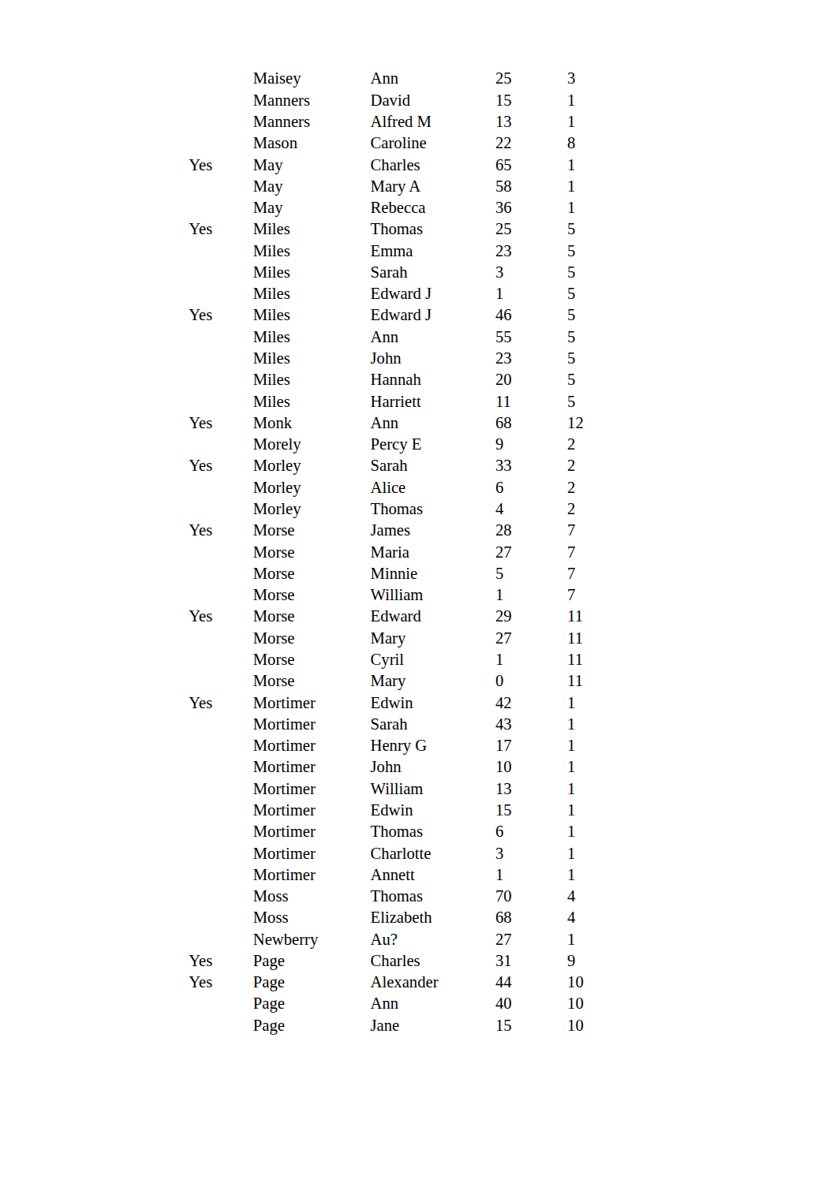| | Maisey | Ann | 25 | 3 |
| | Manners | David | 15 | 1 |
| | Manners | Alfred M | 13 | 1 |
| | Mason | Caroline | 22 | 8 |
| Yes | May | Charles | 65 | 1 |
| | May | Mary A | 58 | 1 |
| | May | Rebecca | 36 | 1 |
| Yes | Miles | Thomas | 25 | 5 |
| | Miles | Emma | 23 | 5 |
| | Miles | Sarah | 3 | 5 |
| | Miles | Edward J | 1 | 5 |
| Yes | Miles | Edward J | 46 | 5 |
| | Miles | Ann | 55 | 5 |
| | Miles | John | 23 | 5 |
| | Miles | Hannah | 20 | 5 |
| | Miles | Harriett | 11 | 5 |
| Yes | Monk | Ann | 68 | 12 |
| | Morely | Percy E | 9 | 2 |
| Yes | Morley | Sarah | 33 | 2 |
| | Morley | Alice | 6 | 2 |
| | Morley | Thomas | 4 | 2 |
| Yes | Morse | James | 28 | 7 |
| | Morse | Maria | 27 | 7 |
| | Morse | Minnie | 5 | 7 |
| | Morse | William | 1 | 7 |
| Yes | Morse | Edward | 29 | 11 |
| | Morse | Mary | 27 | 11 |
| | Morse | Cyril | 1 | 11 |
| | Morse | Mary | 0 | 11 |
| Yes | Mortimer | Edwin | 42 | 1 |
| | Mortimer | Sarah | 43 | 1 |
| | Mortimer | Henry G | 17 | 1 |
| | Mortimer | John | 10 | 1 |
| | Mortimer | William | 13 | 1 |
| | Mortimer | Edwin | 15 | 1 |
| | Mortimer | Thomas | 6 | 1 |
| | Mortimer | Charlotte | 3 | 1 |
| | Mortimer | Annett | 1 | 1 |
| | Moss | Thomas | 70 | 4 |
| | Moss | Elizabeth | 68 | 4 |
| | Newberry | Au? | 27 | 1 |
| Yes | Page | Charles | 31 | 9 |
| Yes | Page | Alexander | 44 | 10 |
| | Page | Ann | 40 | 10 |
| | Page | Jane | 15 | 10 |